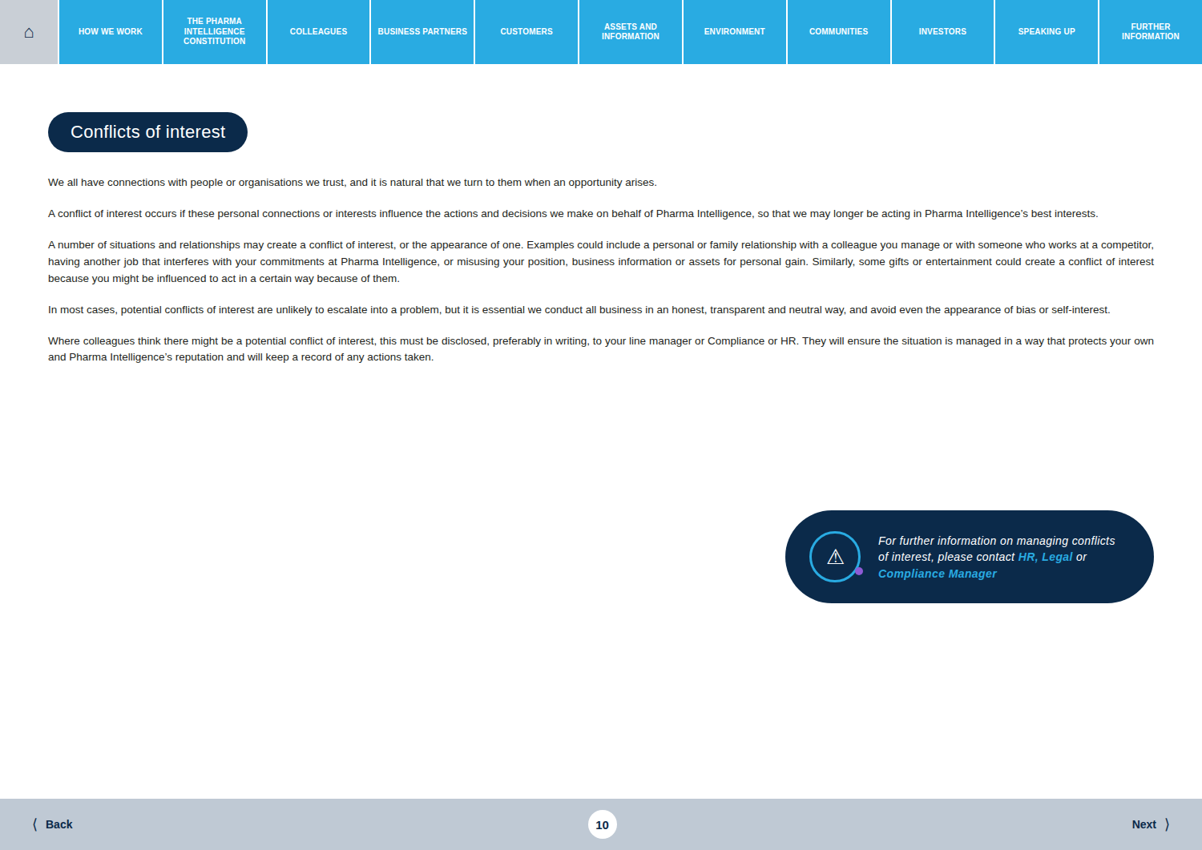⌂ How we work The Pharma Intelligence Constitution Colleagues Business Partners Customers Assets and Information Environment Communities Investors Speaking up Further Information
Conflicts of interest
We all have connections with people or organisations we trust, and it is natural that we turn to them when an opportunity arises.
A conflict of interest occurs if these personal connections or interests influence the actions and decisions we make on behalf of Pharma Intelligence, so that we may longer be acting in Pharma Intelligence’s best interests.
A number of situations and relationships may create a conflict of interest, or the appearance of one. Examples could include a personal or family relationship with a colleague you manage or with someone who works at a competitor, having another job that interferes with your commitments at Pharma Intelligence, or misusing your position, business information or assets for personal gain. Similarly, some gifts or entertainment could create a conflict of interest because you might be influenced to act in a certain way because of them.
In most cases, potential conflicts of interest are unlikely to escalate into a problem, but it is essential we conduct all business in an honest, transparent and neutral way, and avoid even the appearance of bias or self-interest.
Where colleagues think there might be a potential conflict of interest, this must be disclosed, preferably in writing, to your line manager or Compliance or HR. They will ensure the situation is managed in a way that protects your own and Pharma Intelligence’s reputation and will keep a record of any actions taken.
⚠
For further information on managing conflicts of interest, please contact HR, Legal or Compliance Manager
⟨ Back 10 Next ⟩